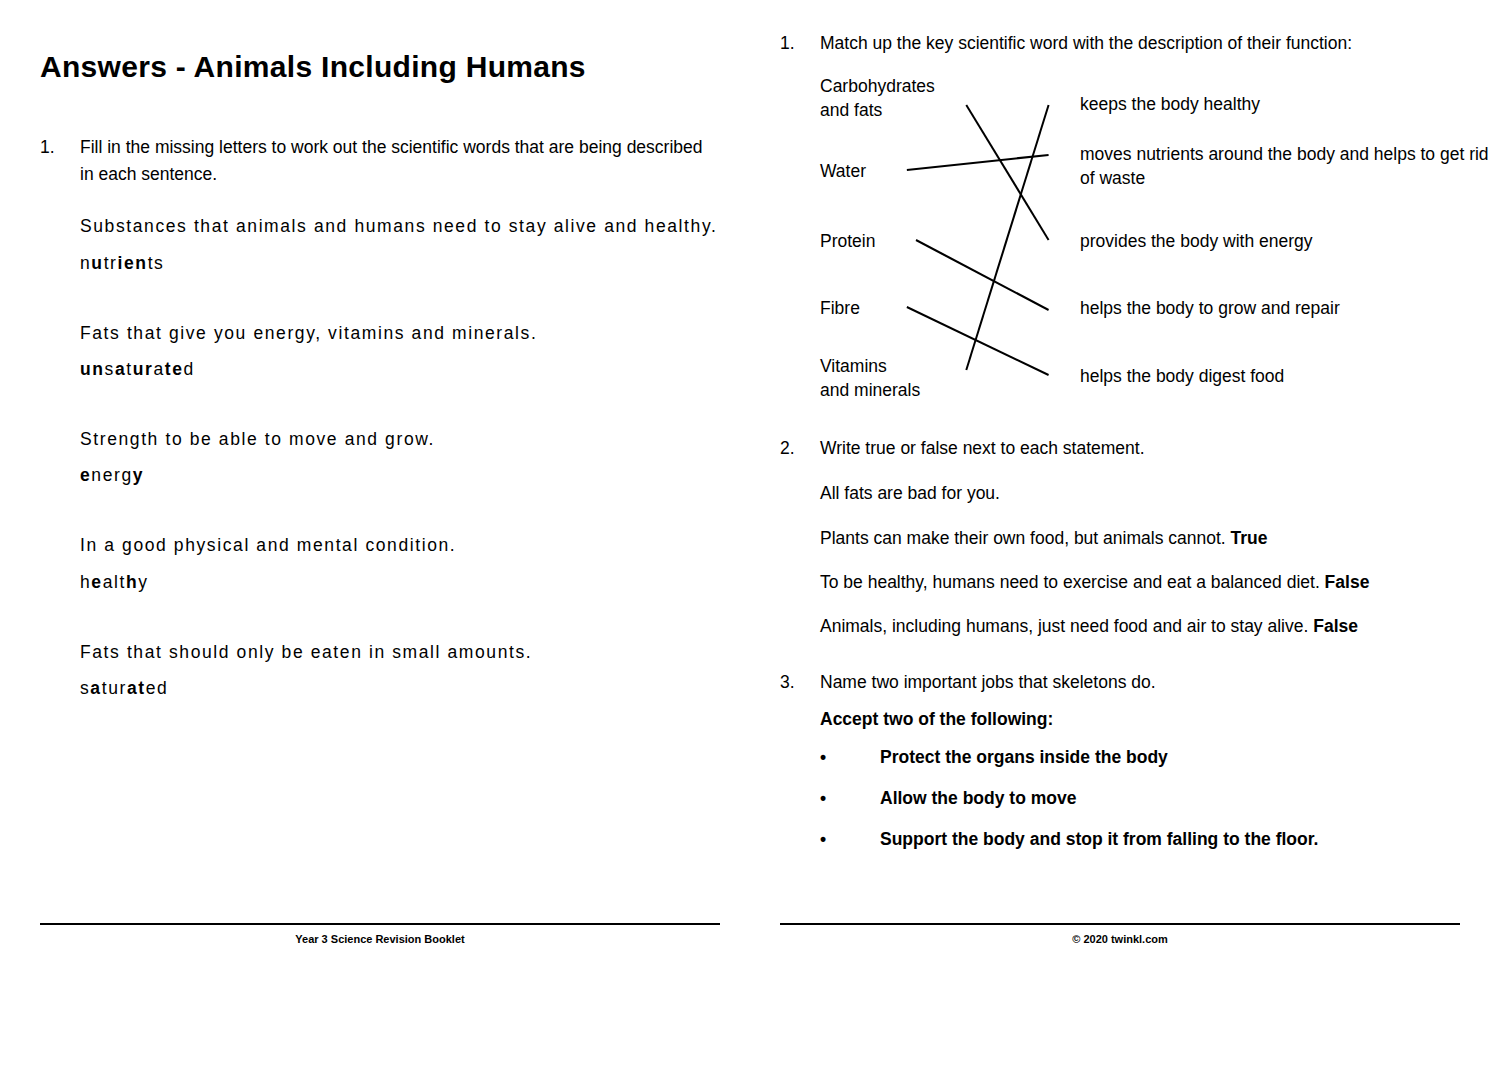Answers - Animals Including Humans
Fill in the missing letters to work out the scientific words that are being described in each sentence.
Substances that animals and humans need to stay alive and healthy.
nutrients
Fats that give you energy, vitamins and minerals.
unsaturated
Strength to be able to move and grow.
energy
In a good physical and mental condition.
healthy
Fats that should only be eaten in small amounts.
saturated
Match up the key scientific word with the description of their function:
Carbohydrates
and fats
Water
Protein
Fibre
Vitamins
and minerals
keeps the body healthy
moves nutrients around the body and helps to get rid of waste
provides the body with energy
helps the body to grow and repair
helps the body digest food
Write true or false next to each statement.
All fats are bad for you.
Plants can make their own food, but animals cannot. True
To be healthy, humans need to exercise and eat a balanced diet. False
Animals, including humans, just need food and air to stay alive. False
Name two important jobs that skeletons do.
Accept two of the following:
Protect the organs inside the body
Allow the body to move
Support the body and stop it from falling to the floor.
Year 3 Science Revision Booklet
© 2020 twinkl.com